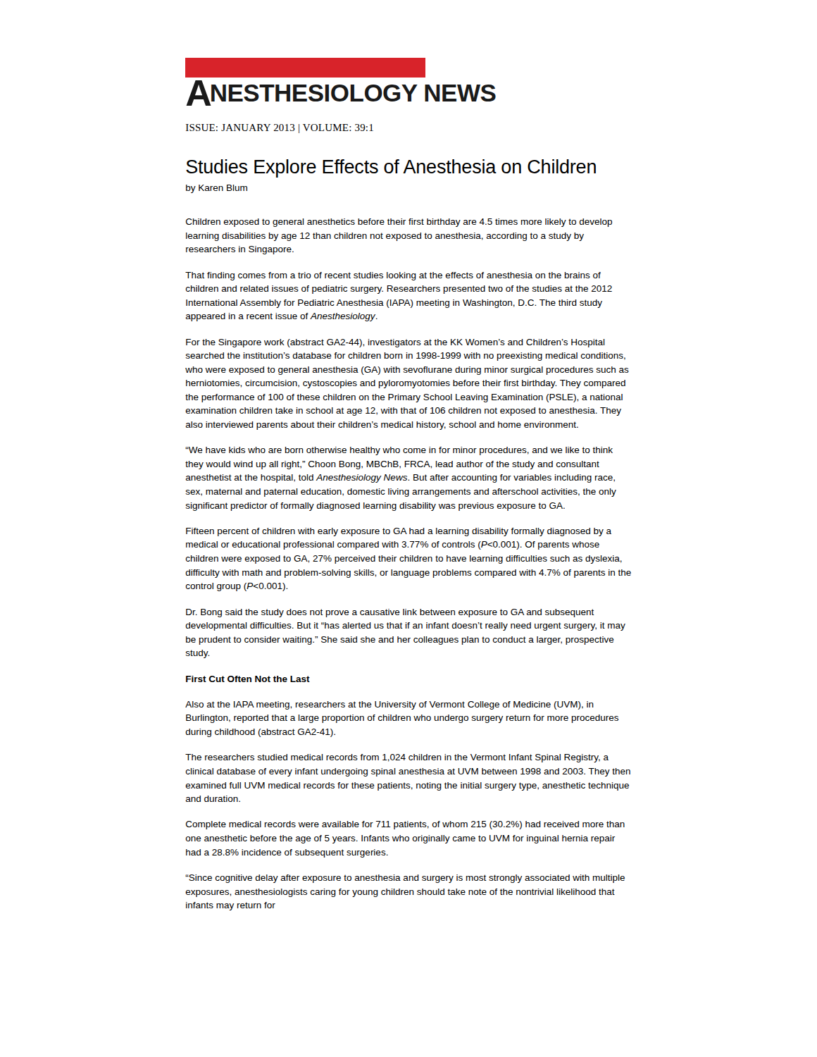ANESTHESIOLOGY NEWS
ISSUE: JANUARY 2013 | VOLUME: 39:1
Studies Explore Effects of Anesthesia on Children
by Karen Blum
Children exposed to general anesthetics before their first birthday are 4.5 times more likely to develop learning disabilities by age 12 than children not exposed to anesthesia, according to a study by researchers in Singapore.
That finding comes from a trio of recent studies looking at the effects of anesthesia on the brains of children and related issues of pediatric surgery. Researchers presented two of the studies at the 2012 International Assembly for Pediatric Anesthesia (IAPA) meeting in Washington, D.C. The third study appeared in a recent issue of Anesthesiology.
For the Singapore work (abstract GA2-44), investigators at the KK Women’s and Children’s Hospital searched the institution’s database for children born in 1998-1999 with no preexisting medical conditions, who were exposed to general anesthesia (GA) with sevoflurane during minor surgical procedures such as herniotomies, circumcision, cystoscopies and pyloromyotomies before their first birthday. They compared the performance of 100 of these children on the Primary School Leaving Examination (PSLE), a national examination children take in school at age 12, with that of 106 children not exposed to anesthesia. They also interviewed parents about their children’s medical history, school and home environment.
“We have kids who are born otherwise healthy who come in for minor procedures, and we like to think they would wind up all right,” Choon Bong, MBChB, FRCA, lead author of the study and consultant anesthetist at the hospital, told Anesthesiology News. But after accounting for variables including race, sex, maternal and paternal education, domestic living arrangements and afterschool activities, the only significant predictor of formally diagnosed learning disability was previous exposure to GA.
Fifteen percent of children with early exposure to GA had a learning disability formally diagnosed by a medical or educational professional compared with 3.77% of controls (P<0.001). Of parents whose children were exposed to GA, 27% perceived their children to have learning difficulties such as dyslexia, difficulty with math and problem-solving skills, or language problems compared with 4.7% of parents in the control group (P<0.001).
Dr. Bong said the study does not prove a causative link between exposure to GA and subsequent developmental difficulties. But it “has alerted us that if an infant doesn’t really need urgent surgery, it may be prudent to consider waiting.” She said she and her colleagues plan to conduct a larger, prospective study.
First Cut Often Not the Last
Also at the IAPA meeting, researchers at the University of Vermont College of Medicine (UVM), in Burlington, reported that a large proportion of children who undergo surgery return for more procedures during childhood (abstract GA2-41).
The researchers studied medical records from 1,024 children in the Vermont Infant Spinal Registry, a clinical database of every infant undergoing spinal anesthesia at UVM between 1998 and 2003. They then examined full UVM medical records for these patients, noting the initial surgery type, anesthetic technique and duration.
Complete medical records were available for 711 patients, of whom 215 (30.2%) had received more than one anesthetic before the age of 5 years. Infants who originally came to UVM for inguinal hernia repair had a 28.8% incidence of subsequent surgeries.
“Since cognitive delay after exposure to anesthesia and surgery is most strongly associated with multiple exposures, anesthesiologists caring for young children should take note of the nontrivial likelihood that infants may return for